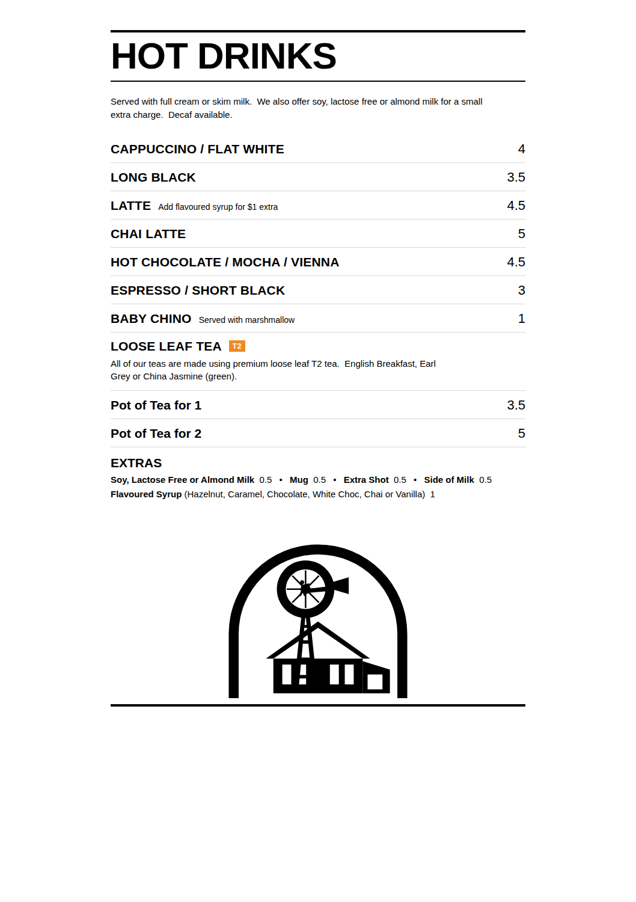Hot Drinks
Served with full cream or skim milk. We also offer soy, lactose free or almond milk for a small extra charge. Decaf available.
Cappuccino / Flat White 4
Long Black 3.5
Latte Add flavoured syrup for $1 extra 4.5
Chai Latte 5
Hot Chocolate / Mocha / Vienna 4.5
Espresso / Short Black 3
Baby Chino Served with marshmallow 1
Loose Leaf Tea T2
All of our teas are made using premium loose leaf T2 tea. English Breakfast, Earl Grey or China Jasmine (green).
Pot of Tea for 1 3.5
Pot of Tea for 2 5
Extras
Soy, Lactose Free or Almond Milk 0.5 • Mug 0.5 • Extra Shot 0.5 • Side of Milk 0.5
Flavoured Syrup (Hazelnut, Caramel, Chocolate, White Choc, Chai or Vanilla) 1